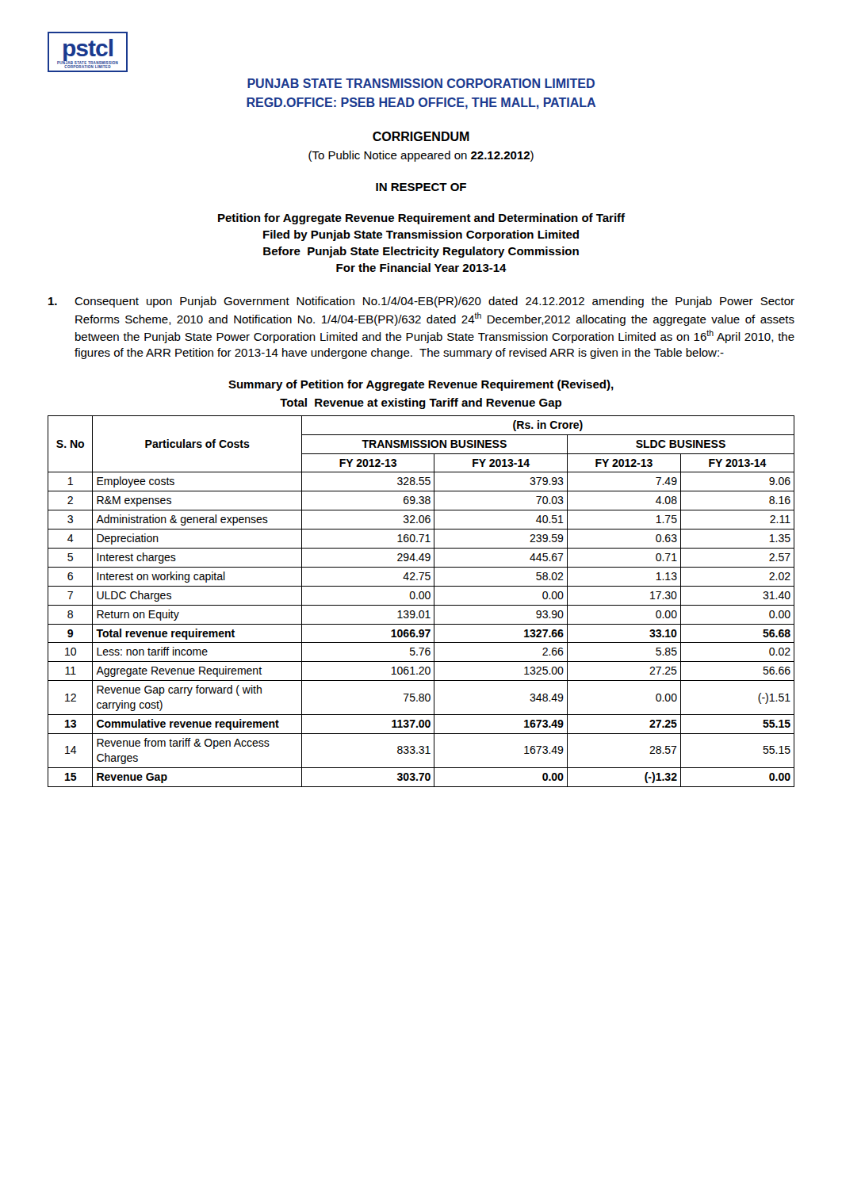pstcl
PUNJAB STATE TRANSMISSION
CORPORATION LIMITED
PUNJAB STATE TRANSMISSION CORPORATION LIMITED
REGD.OFFICE: PSEB HEAD OFFICE, THE MALL, PATIALA
CORRIGENDUM
(To Public Notice appeared on 22.12.2012)
IN RESPECT OF
Petition for Aggregate Revenue Requirement and Determination of Tariff
Filed by Punjab State Transmission Corporation Limited
Before Punjab State Electricity Regulatory Commission
For the Financial Year 2013-14
1.
Consequent upon Punjab Government Notification No.1/4/04-EB(PR)/620 dated 24.12.2012 amending the Punjab Power Sector Reforms Scheme, 2010 and Notification No. 1/4/04-EB(PR)/632 dated 24th December,2012 allocating the aggregate value of assets between the Punjab State Power Corporation Limited and the Punjab State Transmission Corporation Limited as on 16th April 2010, the figures of the ARR Petition for 2013-14 have undergone change. The summary of revised ARR is given in the Table below:-
Summary of Petition for Aggregate Revenue Requirement (Revised),
Total Revenue at existing Tariff and Revenue Gap
| S. No | Particulars of Costs | (Rs. in Crore) |
| --- | --- | --- |
| TRANSMISSION BUSINESS | SLDC BUSINESS |
| FY 2012-13 | FY 2013-14 | FY 2012-13 | FY 2013-14 |
| 1 | Employee costs | 328.55 | 379.93 | 7.49 | 9.06 |
| 2 | R&M expenses | 69.38 | 70.03 | 4.08 | 8.16 |
| 3 | Administration & general expenses | 32.06 | 40.51 | 1.75 | 2.11 |
| 4 | Depreciation | 160.71 | 239.59 | 0.63 | 1.35 |
| 5 | Interest charges | 294.49 | 445.67 | 0.71 | 2.57 |
| 6 | Interest on working capital | 42.75 | 58.02 | 1.13 | 2.02 |
| 7 | ULDC Charges | 0.00 | 0.00 | 17.30 | 31.40 |
| 8 | Return on Equity | 139.01 | 93.90 | 0.00 | 0.00 |
| 9 | Total revenue requirement | 1066.97 | 1327.66 | 33.10 | 56.68 |
| 10 | Less: non tariff income | 5.76 | 2.66 | 5.85 | 0.02 |
| 11 | Aggregate Revenue Requirement | 1061.20 | 1325.00 | 27.25 | 56.66 |
| 12 | Revenue Gap carry forward ( with carrying cost) | 75.80 | 348.49 | 0.00 | (-)1.51 |
| 13 | Commulative revenue requirement | 1137.00 | 1673.49 | 27.25 | 55.15 |
| 14 | Revenue from tariff & Open Access Charges | 833.31 | 1673.49 | 28.57 | 55.15 |
| 15 | Revenue Gap | 303.70 | 0.00 | (-)1.32 | 0.00 |